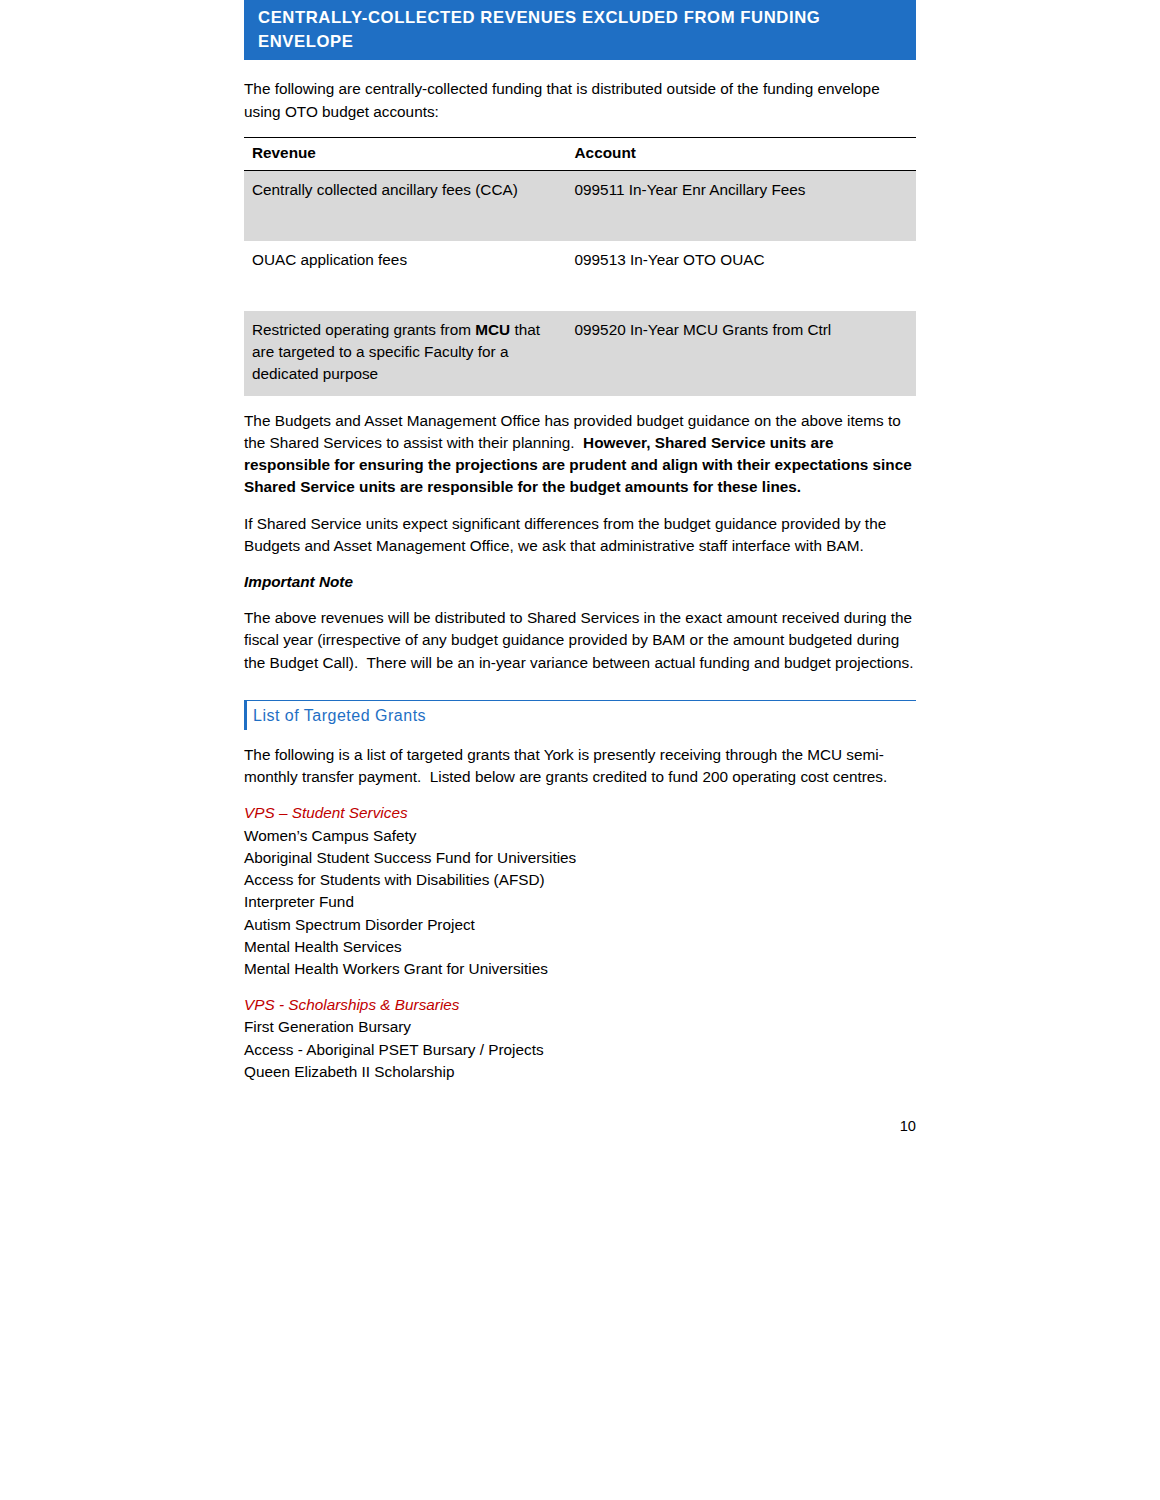Centrally-Collected Revenues Excluded from Funding Envelope
The following are centrally-collected funding that is distributed outside of the funding envelope using OTO budget accounts:
| Revenue | Account |
| --- | --- |
| Centrally collected ancillary fees (CCA) | 099511 In-Year Enr Ancillary Fees |
| OUAC application fees | 099513 In-Year OTO OUAC |
| Restricted operating grants from MCU that are targeted to a specific Faculty for a dedicated purpose | 099520 In-Year MCU Grants from Ctrl |
The Budgets and Asset Management Office has provided budget guidance on the above items to the Shared Services to assist with their planning. However, Shared Service units are responsible for ensuring the projections are prudent and align with their expectations since Shared Service units are responsible for the budget amounts for these lines.
If Shared Service units expect significant differences from the budget guidance provided by the Budgets and Asset Management Office, we ask that administrative staff interface with BAM.
Important Note
The above revenues will be distributed to Shared Services in the exact amount received during the fiscal year (irrespective of any budget guidance provided by BAM or the amount budgeted during the Budget Call). There will be an in-year variance between actual funding and budget projections.
List of Targeted Grants
The following is a list of targeted grants that York is presently receiving through the MCU semi-monthly transfer payment. Listed below are grants credited to fund 200 operating cost centres.
VPS – Student Services
Women’s Campus Safety
Aboriginal Student Success Fund for Universities
Access for Students with Disabilities (AFSD)
Interpreter Fund
Autism Spectrum Disorder Project
Mental Health Services
Mental Health Workers Grant for Universities
VPS - Scholarships & Bursaries
First Generation Bursary
Access - Aboriginal PSET Bursary / Projects
Queen Elizabeth II Scholarship
10